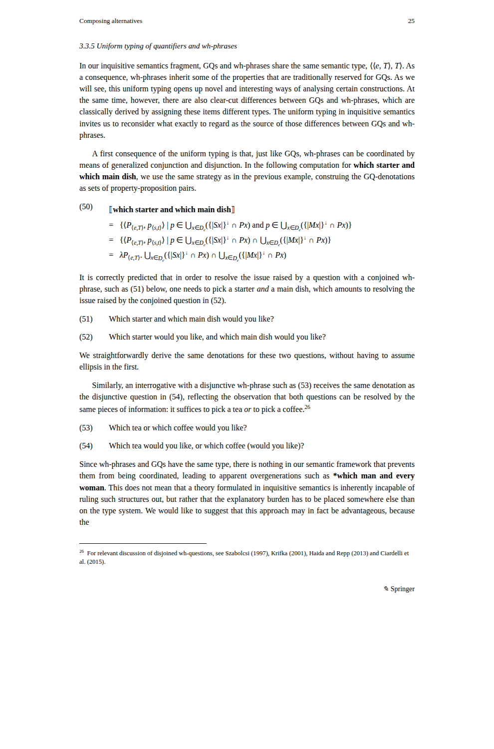Composing alternatives 25
3.3.5 Uniform typing of quantifiers and wh-phrases
In our inquisitive semantics fragment, GQs and wh-phrases share the same semantic type, ⟨⟨e, T⟩, T⟩. As a consequence, wh-phrases inherit some of the properties that are traditionally reserved for GQs. As we will see, this uniform typing opens up novel and interesting ways of analysing certain constructions. At the same time, however, there are also clear-cut differences between GQs and wh-phrases, which are classically derived by assigning these items different types. The uniform typing in inquisitive semantics invites us to reconsider what exactly to regard as the source of those differences between GQs and wh-phrases.
A first consequence of the uniform typing is that, just like GQs, wh-phrases can be coordinated by means of generalized conjunction and disjunction. In the following computation for which starter and which main dish, we use the same strategy as in the previous example, construing the GQ-denotations as sets of property-proposition pairs.
(50)
⟦which starter and which main dish⟧
= {⟨P⟨e,T⟩, p⟨s,t⟩⟩ | p ∈ ⋃x∈De({|Sx|}↓ ∩ Px) and p ∈ ⋃x∈De({|Mx|}↓ ∩ Px)}
= {⟨P⟨e,T⟩, p⟨s,t⟩⟩ | p ∈ ⋃x∈De({|Sx|}↓ ∩ Px) ∩ ⋃x∈De({|Mx|}↓ ∩ Px)}
= λP⟨e,T⟩. ⋃x∈De({|Sx|}↓ ∩ Px) ∩ ⋃x∈De({|Mx|}↓ ∩ Px)
It is correctly predicted that in order to resolve the issue raised by a question with a conjoined wh-phrase, such as (51) below, one needs to pick a starter and a main dish, which amounts to resolving the issue raised by the conjoined question in (52).
(51)
Which starter and which main dish would you like?
(52)
Which starter would you like, and which main dish would you like?
We straightforwardly derive the same denotations for these two questions, without having to assume ellipsis in the first.
Similarly, an interrogative with a disjunctive wh-phrase such as (53) receives the same denotation as the disjunctive question in (54), reflecting the observation that both questions can be resolved by the same pieces of information: it suffices to pick a tea or to pick a coffee.26
(53)
Which tea or which coffee would you like?
(54)
Which tea would you like, or which coffee (would you like)?
Since wh-phrases and GQs have the same type, there is nothing in our semantic framework that prevents them from being coordinated, leading to apparent overgenerations such as *which man and every woman. This does not mean that a theory formulated in inquisitive semantics is inherently incapable of ruling such structures out, but rather that the explanatory burden has to be placed somewhere else than on the type system. We would like to suggest that this approach may in fact be advantageous, because the
26 For relevant discussion of disjoined wh-questions, see Szabolcsi (1997), Krifka (2001), Haida and Repp (2013) and Ciardelli et al. (2015).
✎ Springer